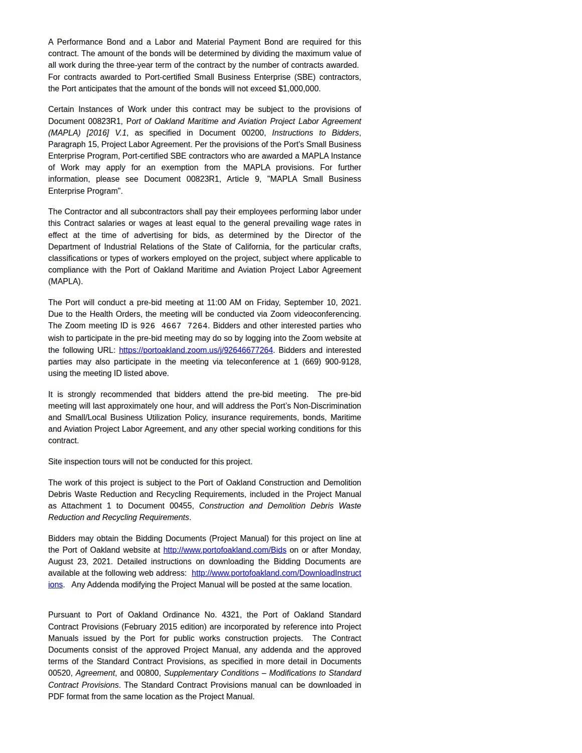A Performance Bond and a Labor and Material Payment Bond are required for this contract. The amount of the bonds will be determined by dividing the maximum value of all work during the three-year term of the contract by the number of contracts awarded. For contracts awarded to Port-certified Small Business Enterprise (SBE) contractors, the Port anticipates that the amount of the bonds will not exceed $1,000,000.
Certain Instances of Work under this contract may be subject to the provisions of Document 00823R1, Port of Oakland Maritime and Aviation Project Labor Agreement (MAPLA) [2016] V.1, as specified in Document 00200, Instructions to Bidders, Paragraph 15, Project Labor Agreement. Per the provisions of the Port's Small Business Enterprise Program, Port-certified SBE contractors who are awarded a MAPLA Instance of Work may apply for an exemption from the MAPLA provisions. For further information, please see Document 00823R1, Article 9, "MAPLA Small Business Enterprise Program".
The Contractor and all subcontractors shall pay their employees performing labor under this Contract salaries or wages at least equal to the general prevailing wage rates in effect at the time of advertising for bids, as determined by the Director of the Department of Industrial Relations of the State of California, for the particular crafts, classifications or types of workers employed on the project, subject where applicable to compliance with the Port of Oakland Maritime and Aviation Project Labor Agreement (MAPLA).
The Port will conduct a pre-bid meeting at 11:00 AM on Friday, September 10, 2021. Due to the Health Orders, the meeting will be conducted via Zoom videoconferencing. The Zoom meeting ID is 926 4667 7264. Bidders and other interested parties who wish to participate in the pre-bid meeting may do so by logging into the Zoom website at the following URL: https://portoakland.zoom.us/j/92646677264. Bidders and interested parties may also participate in the meeting via teleconference at 1 (669) 900-9128, using the meeting ID listed above.
It is strongly recommended that bidders attend the pre-bid meeting. The pre-bid meeting will last approximately one hour, and will address the Port’s Non-Discrimination and Small/Local Business Utilization Policy, insurance requirements, bonds, Maritime and Aviation Project Labor Agreement, and any other special working conditions for this contract.
Site inspection tours will not be conducted for this project.
The work of this project is subject to the Port of Oakland Construction and Demolition Debris Waste Reduction and Recycling Requirements, included in the Project Manual as Attachment 1 to Document 00455, Construction and Demolition Debris Waste Reduction and Recycling Requirements.
Bidders may obtain the Bidding Documents (Project Manual) for this project on line at the Port of Oakland website at http://www.portofoakland.com/Bids on or after Monday, August 23, 2021. Detailed instructions on downloading the Bidding Documents are available at the following web address: http://www.portofoakland.com/DownloadInstructions. Any Addenda modifying the Project Manual will be posted at the same location.
Pursuant to Port of Oakland Ordinance No. 4321, the Port of Oakland Standard Contract Provisions (February 2015 edition) are incorporated by reference into Project Manuals issued by the Port for public works construction projects. The Contract Documents consist of the approved Project Manual, any addenda and the approved terms of the Standard Contract Provisions, as specified in more detail in Documents 00520, Agreement, and 00800, Supplementary Conditions – Modifications to Standard Contract Provisions. The Standard Contract Provisions manual can be downloaded in PDF format from the same location as the Project Manual.